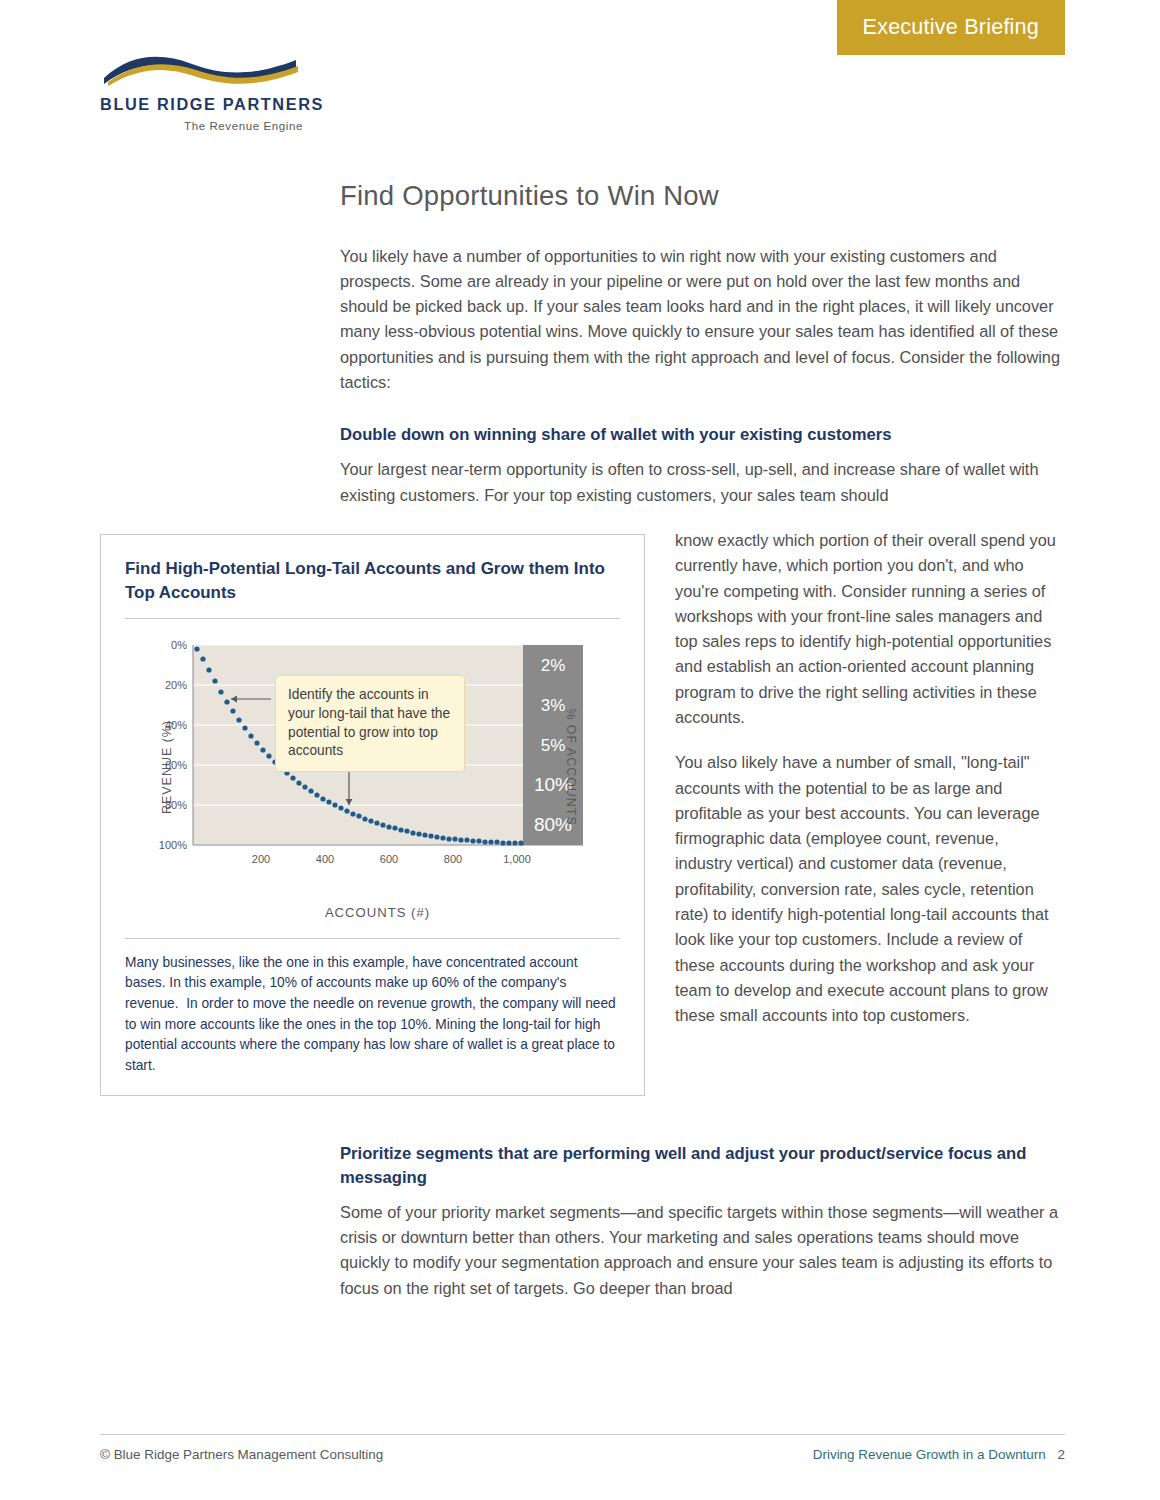Executive Briefing
BLUE RIDGE PARTNERS
The Revenue Engine
Find Opportunities to Win Now
You likely have a number of opportunities to win right now with your existing customers and prospects. Some are already in your pipeline or were put on hold over the last few months and should be picked back up. If your sales team looks hard and in the right places, it will likely uncover many less-obvious potential wins. Move quickly to ensure your sales team has identified all of these opportunities and is pursuing them with the right approach and level of focus. Consider the following tactics:
Double down on winning share of wallet with your existing customers
Your largest near-term opportunity is often to cross-sell, up-sell, and increase share of wallet with existing customers. For your top existing customers, your sales team should
Find High-Potential Long-Tail Accounts and Grow them Into Top Accounts
REVENUE (%)
% OF ACCOUNTS
2% 3% 5% 10% 80% 0% 20% 40% 60% 80% 100% 200 400 600 800 1,000
Identify the accounts in your long-tail that have the potential to grow into top accounts
ACCOUNTS (#)
Many businesses, like the one in this example, have concentrated account bases. In this example, 10% of accounts make up 60% of the company's revenue. In order to move the needle on revenue growth, the company will need to win more accounts like the ones in the top 10%. Mining the long-tail for high potential accounts where the company has low share of wallet is a great place to start.
know exactly which portion of their overall spend you currently have, which portion you don't, and who you're competing with. Consider running a series of workshops with your front-line sales managers and top sales reps to identify high-potential opportunities and establish an action-oriented account planning program to drive the right selling activities in these accounts.
You also likely have a number of small, "long-tail" accounts with the potential to be as large and profitable as your best accounts. You can leverage firmographic data (employee count, revenue, industry vertical) and customer data (revenue, profitability, conversion rate, sales cycle, retention rate) to identify high-potential long-tail accounts that look like your top customers. Include a review of these accounts during the workshop and ask your team to develop and execute account plans to grow these small accounts into top customers.
Prioritize segments that are performing well and adjust your product/service focus and messaging
Some of your priority market segments—and specific targets within those segments—will weather a crisis or downturn better than others. Your marketing and sales operations teams should move quickly to modify your segmentation approach and ensure your sales team is adjusting its efforts to focus on the right set of targets. Go deeper than broad
© Blue Ridge Partners Management Consulting
Driving Revenue Growth in a Downturn 2